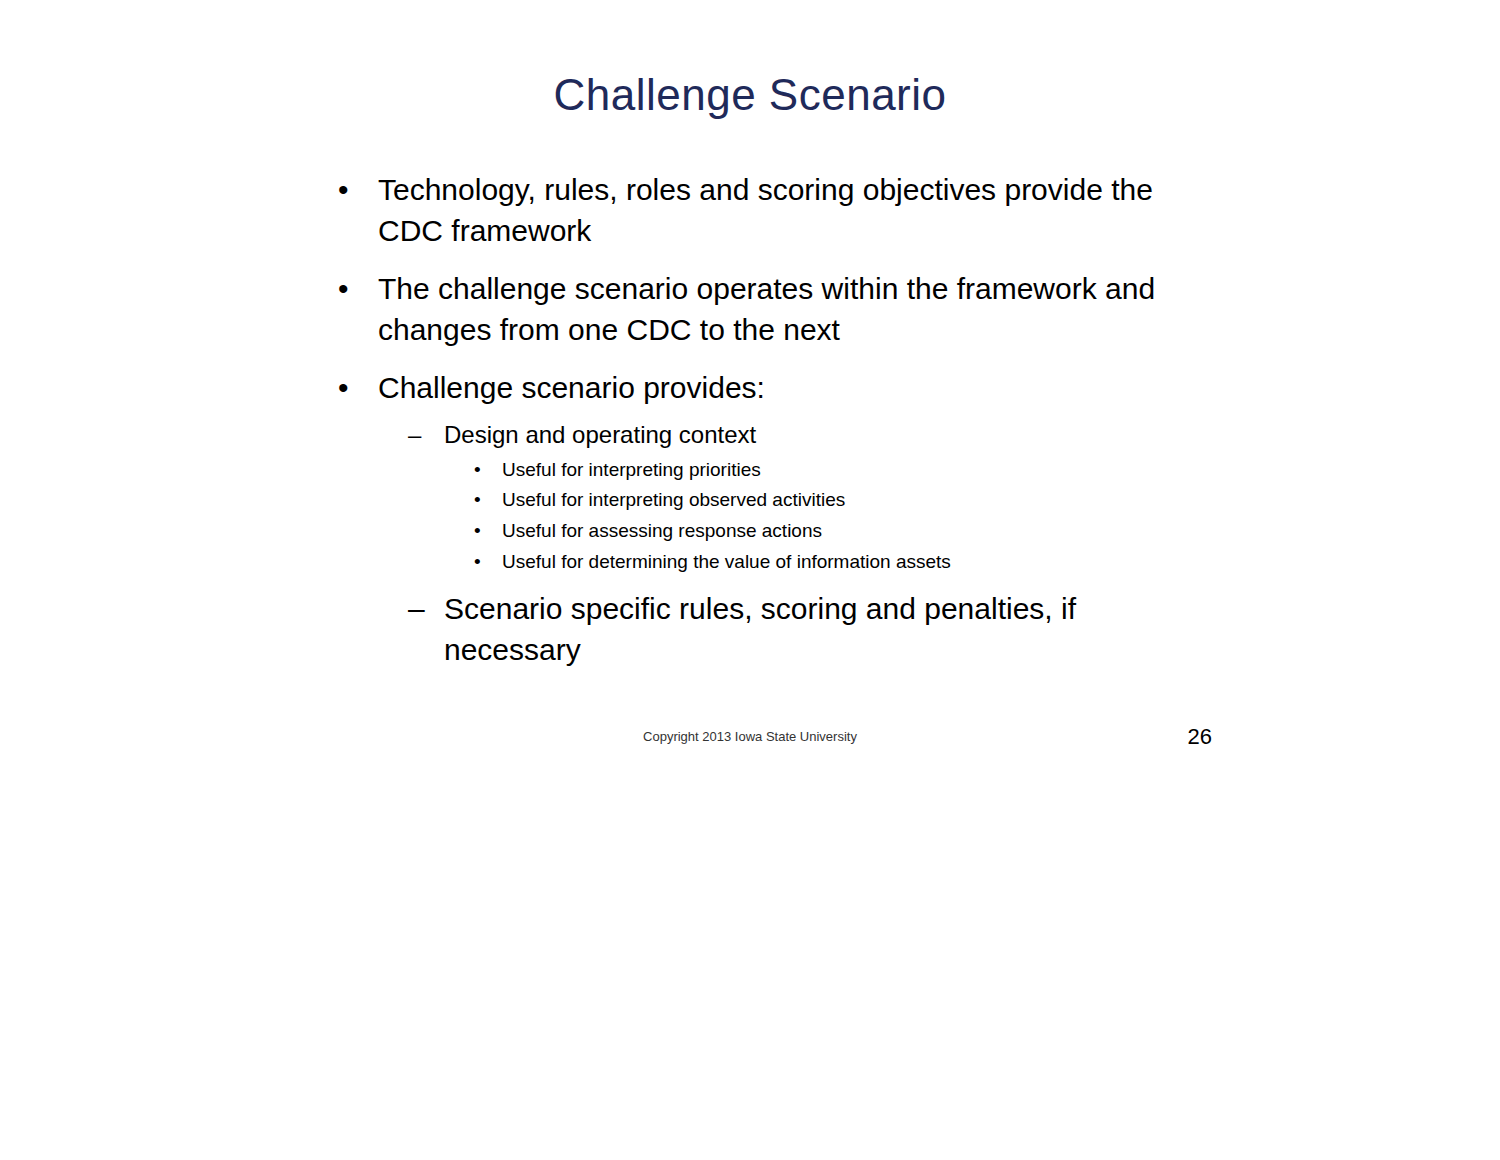Challenge Scenario
Technology, rules, roles and scoring objectives provide the CDC framework
The challenge scenario operates within the framework and changes from one CDC to the next
Challenge scenario provides:
Design and operating context
Useful for interpreting priorities
Useful for interpreting observed activities
Useful for assessing response actions
Useful for determining the value of information assets
Scenario specific rules, scoring and penalties, if necessary
Copyright 2013 Iowa State University
26